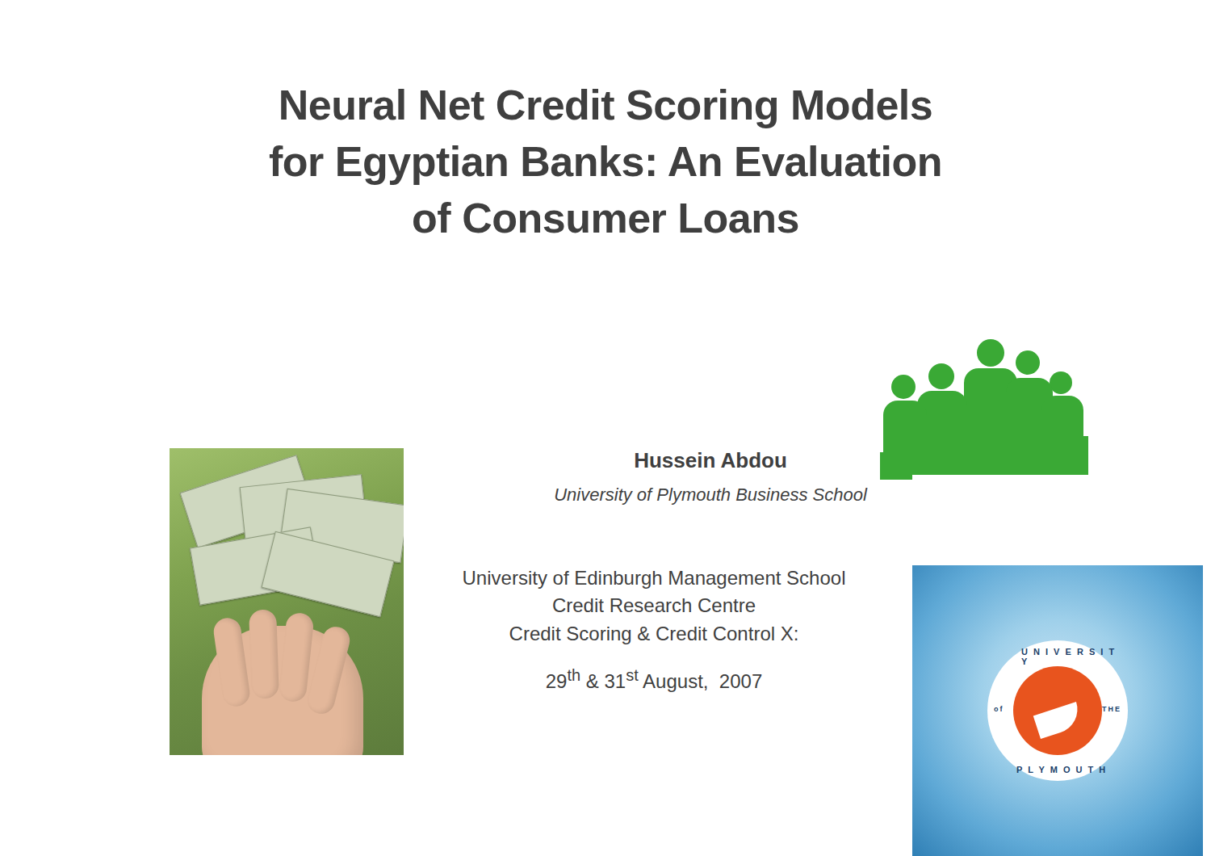Neural Net Credit Scoring Models
for Egyptian Banks: An Evaluation
of Consumer Loans
Hussein Abdou
University of Plymouth Business School
University of Edinburgh Management School
Credit Research Centre
Credit Scoring & Credit Control X:
29th & 31st August, 2007
U N I V E R S I T Y P L Y M O U T H of THE